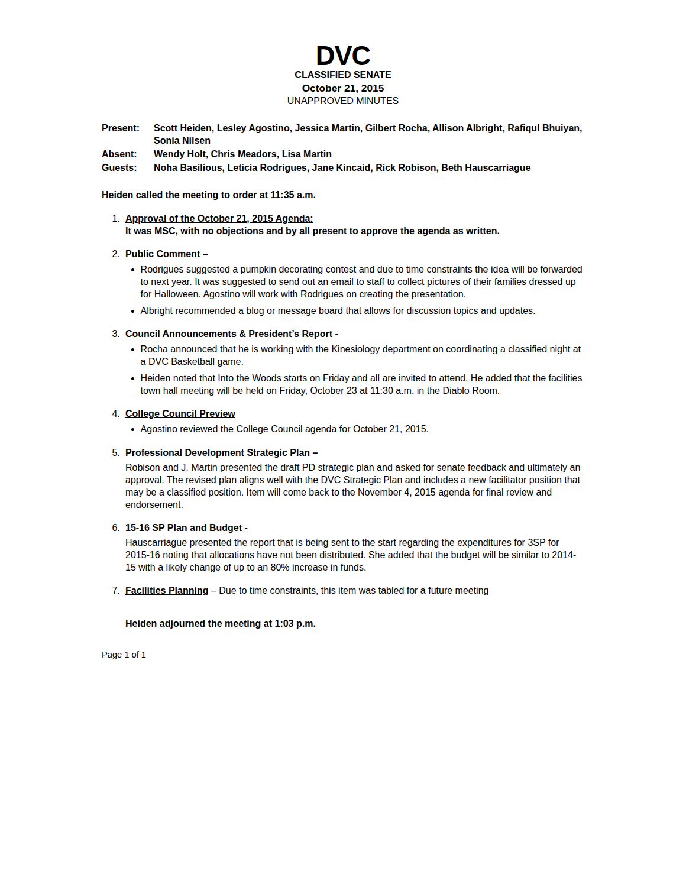DVC
CLASSIFIED SENATE
October 21, 2015
UNAPPROVED MINUTES
| Present: | Scott Heiden, Lesley Agostino, Jessica Martin, Gilbert Rocha, Allison Albright, Rafiqul Bhuiyan, Sonia Nilsen |
| Absent: | Wendy Holt, Chris Meadors, Lisa Martin |
| Guests: | Noha Basilious, Leticia Rodrigues, Jane Kincaid, Rick Robison, Beth Hauscarriague |
Heiden called the meeting to order at 11:35 a.m.
Approval of the October 21, 2015 Agenda:
It was MSC, with no objections and by all present to approve the agenda as written.
Public Comment –
Rodrigues suggested a pumpkin decorating contest and due to time constraints the idea will be forwarded to next year. It was suggested to send out an email to staff to collect pictures of their families dressed up for Halloween. Agostino will work with Rodrigues on creating the presentation.
Albright recommended a blog or message board that allows for discussion topics and updates.
Council Announcements & President’s Report -
Rocha announced that he is working with the Kinesiology department on coordinating a classified night at a DVC Basketball game.
Heiden noted that Into the Woods starts on Friday and all are invited to attend. He added that the facilities town hall meeting will be held on Friday, October 23 at 11:30 a.m. in the Diablo Room.
College Council Preview
Agostino reviewed the College Council agenda for October 21, 2015.
Professional Development Strategic Plan –
Robison and J. Martin presented the draft PD strategic plan and asked for senate feedback and ultimately an approval. The revised plan aligns well with the DVC Strategic Plan and includes a new facilitator position that may be a classified position. Item will come back to the November 4, 2015 agenda for final review and endorsement.
15-16 SP Plan and Budget -
Hauscarriague presented the report that is being sent to the start regarding the expenditures for 3SP for 2015-16 noting that allocations have not been distributed. She added that the budget will be similar to 2014-15 with a likely change of up to an 80% increase in funds.
Facilities Planning – Due to time constraints, this item was tabled for a future meeting
Heiden adjourned the meeting at 1:03 p.m.
Page 1 of 1